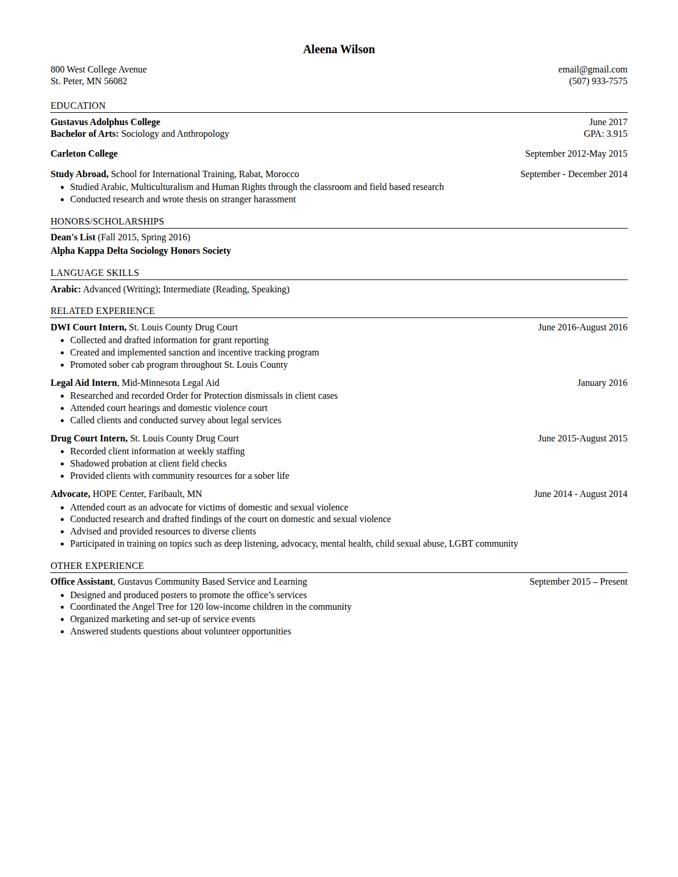Aleena Wilson
| 800 West College Avenue | email@gmail.com |
| St. Peter, MN 56082 | (507) 933-7575 |
Education
| Gustavus Adolphus College | June 2017 |
| Bachelor of Arts: Sociology and Anthropology | GPA: 3.915 |
| Carleton College | September 2012-May 2015 |
| Study Abroad, School for International Training, Rabat, Morocco | September - December 2014 |
Studied Arabic, Multiculturalism and Human Rights through the classroom and field based research
Conducted research and wrote thesis on stranger harassment
Honors/Scholarships
Dean's List (Fall 2015, Spring 2016)
Alpha Kappa Delta Sociology Honors Society
Language Skills
Arabic: Advanced (Writing); Intermediate (Reading, Speaking)
Related Experience
| DWI Court Intern, St. Louis County Drug Court | June 2016-August 2016 |
Collected and drafted information for grant reporting
Created and implemented sanction and incentive tracking program
Promoted sober cab program throughout St. Louis County
| Legal Aid Intern , Mid-Minnesota Legal Aid | January 2016 |
Researched and recorded Order for Protection dismissals in client cases
Attended court hearings and domestic violence court
Called clients and conducted survey about legal services
| Drug Court Intern, St. Louis County Drug Court | June 2015-August 2015 |
Recorded client information at weekly staffing
Shadowed probation at client field checks
Provided clients with community resources for a sober life
| Advocate, HOPE Center, Faribault, MN | June 2014 - August 2014 |
Attended court as an advocate for victims of domestic and sexual violence
Conducted research and drafted findings of the court on domestic and sexual violence
Advised and provided resources to diverse clients
Participated in training on topics such as deep listening, advocacy, mental health, child sexual abuse, LGBT community
Other Experience
| Office Assistant , Gustavus Community Based Service and Learning | September 2015 – Present |
Designed and produced posters to promote the office’s services
Coordinated the Angel Tree for 120 low-income children in the community
Organized marketing and set-up of service events
Answered students questions about volunteer opportunities